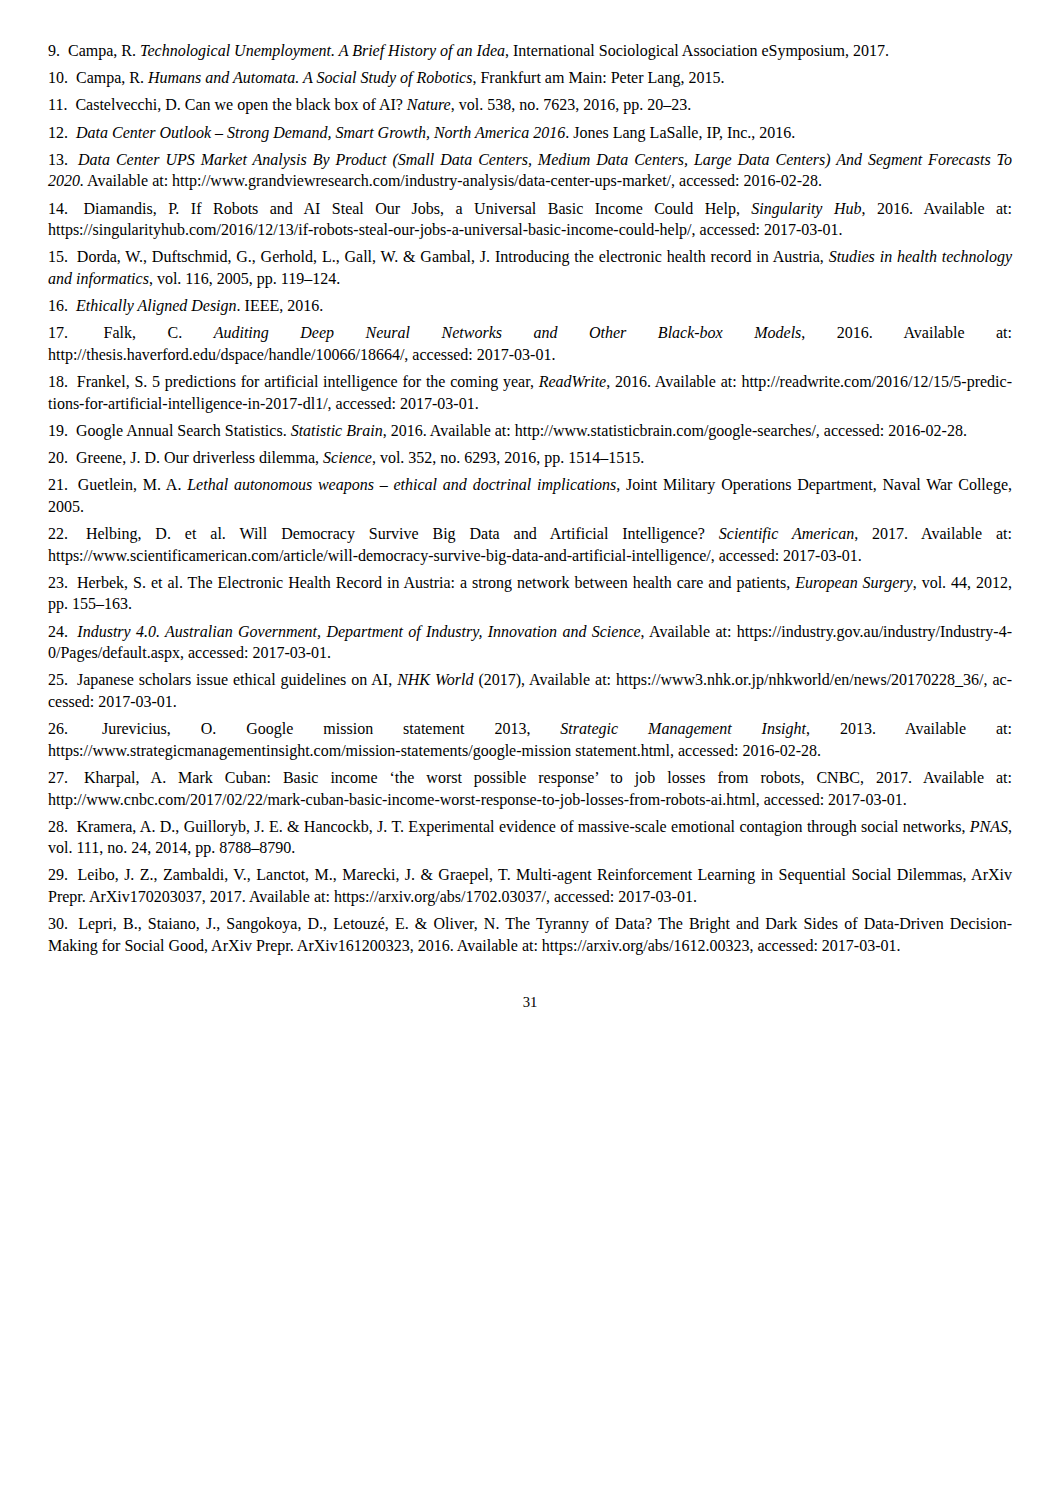9. Campa, R. Technological Unemployment. A Brief History of an Idea, International Sociological Association eSymposium, 2017.
10. Campa, R. Humans and Automata. A Social Study of Robotics, Frankfurt am Main: Peter Lang, 2015.
11. Castelvecchi, D. Can we open the black box of AI? Nature, vol. 538, no. 7623, 2016, pp. 20–23.
12. Data Center Outlook – Strong Demand, Smart Growth, North America 2016. Jones Lang LaSalle, IP, Inc., 2016.
13. Data Center UPS Market Analysis By Product (Small Data Centers, Medium Data Centers, Large Data Centers) And Segment Forecasts To 2020. Available at: http://www.grandviewresearch.com/industry-analysis/data-center-ups-market/, accessed: 2016-02-28.
14. Diamandis, P. If Robots and AI Steal Our Jobs, a Universal Basic Income Could Help, Singularity Hub, 2016. Available at: https://singularityhub.com/2016/12/13/if-robots-steal-our-jobs-a-universal-basic-income-could-help/, accessed: 2017-03-01.
15. Dorda, W., Duftschmid, G., Gerhold, L., Gall, W. & Gambal, J. Introducing the electronic health record in Austria, Studies in health technology and informatics, vol. 116, 2005, pp. 119–124.
16. Ethically Aligned Design. IEEE, 2016.
17. Falk, C. Auditing Deep Neural Networks and Other Black-box Models, 2016. Available at: http://thesis.haverford.edu/dspace/handle/10066/18664/, accessed: 2017-03-01.
18. Frankel, S. 5 predictions for artificial intelligence for the coming year, ReadWrite, 2016. Available at: http://readwrite.com/2016/12/15/5-predictions-for-artificial-intelligence-in-2017-dl1/, accessed: 2017-03-01.
19. Google Annual Search Statistics. Statistic Brain, 2016. Available at: http://www.statisticbrain.com/google-searches/, accessed: 2016-02-28.
20. Greene, J. D. Our driverless dilemma, Science, vol. 352, no. 6293, 2016, pp. 1514–1515.
21. Guetlein, M. A. Lethal autonomous weapons – ethical and doctrinal implications, Joint Military Operations Department, Naval War College, 2005.
22. Helbing, D. et al. Will Democracy Survive Big Data and Artificial Intelligence? Scientific American, 2017. Available at: https://www.scientificamerican.com/article/will-democracy-survive-big-data-and-artificial-intelligence/, accessed: 2017-03-01.
23. Herbek, S. et al. The Electronic Health Record in Austria: a strong network between health care and patients, European Surgery, vol. 44, 2012, pp. 155–163.
24. Industry 4.0. Australian Government, Department of Industry, Innovation and Science, Available at: https://industry.gov.au/industry/Industry-4-0/Pages/default.aspx, accessed: 2017-03-01.
25. Japanese scholars issue ethical guidelines on AI, NHK World (2017), Available at: https://www3.nhk.or.jp/nhkworld/en/news/20170228_36/, accessed: 2017-03-01.
26. Jurevicius, O. Google mission statement 2013, Strategic Management Insight, 2013. Available at: https://www.strategicmanagementinsight.com/mission-statements/google-mission statement.html, accessed: 2016-02-28.
27. Kharpal, A. Mark Cuban: Basic income ‘the worst possible response’ to job losses from robots, CNBC, 2017. Available at: http://www.cnbc.com/2017/02/22/mark-cuban-basic-income-worst-response-to-job-losses-from-robots-ai.html, accessed: 2017-03-01.
28. Kramera, A. D., Guilloryb, J. E. & Hancockb, J. T. Experimental evidence of massive-scale emotional contagion through social networks, PNAS, vol. 111, no. 24, 2014, pp. 8788–8790.
29. Leibo, J. Z., Zambaldi, V., Lanctot, M., Marecki, J. & Graepel, T. Multi-agent Reinforcement Learning in Sequential Social Dilemmas, ArXiv Prepr. ArXiv170203037, 2017. Available at: https://arxiv.org/abs/1702.03037/, accessed: 2017-03-01.
30. Lepri, B., Staiano, J., Sangokoya, D., Letouzé, E. & Oliver, N. The Tyranny of Data? The Bright and Dark Sides of Data-Driven Decision-Making for Social Good, ArXiv Prepr. ArXiv161200323, 2016. Available at: https://arxiv.org/abs/1612.00323, accessed: 2017-03-01.
31